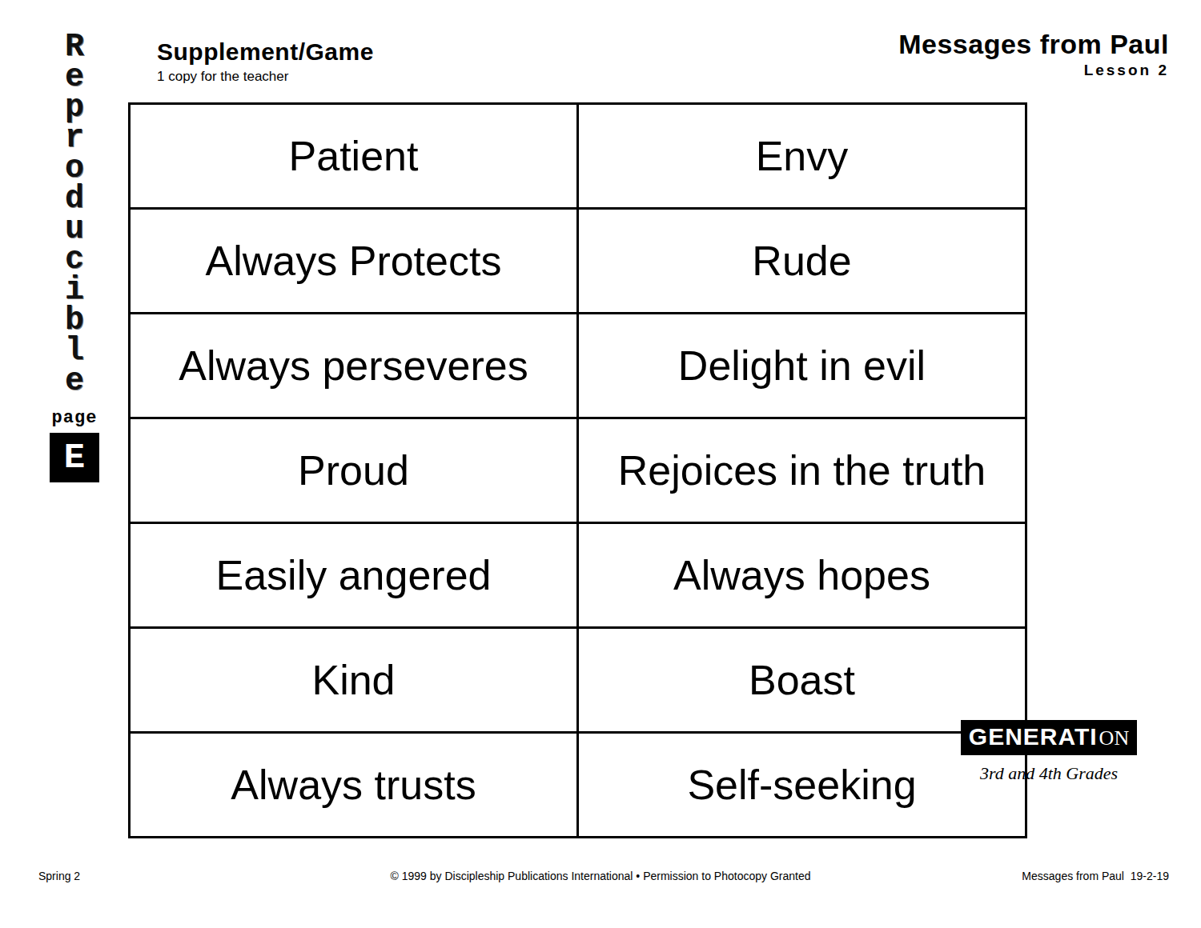Reproducible
page
E
Supplement/Game
1 copy for the teacher
Messages from Paul
Lesson 2
| Patient | Envy |
| Always Protects | Rude |
| Always perseveres | Delight in evil |
| Proud | Rejoices in the truth |
| Easily angered | Always hopes |
| Kind | Boast |
| Always trusts | Self-seeking |
GENERATION
3rd and 4th Grades
Spring 2
© 1999 by Discipleship Publications International • Permission to Photocopy Granted
Messages from Paul 19-2-19